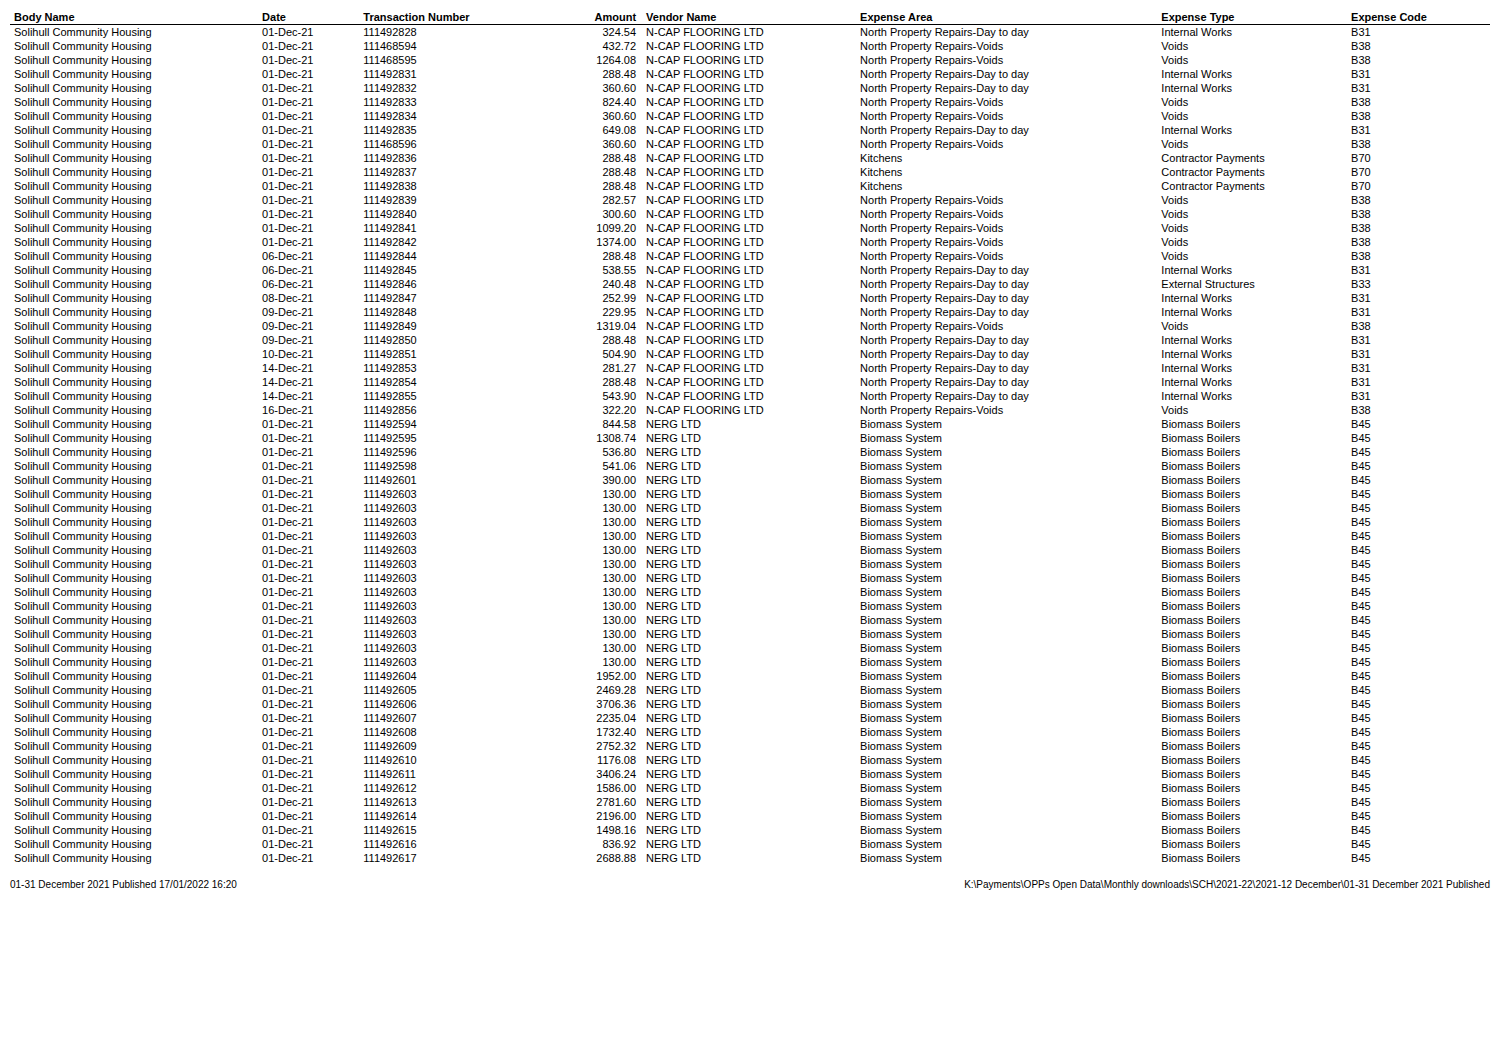| Body Name | Date | Transaction Number | Amount | Vendor Name | Expense Area | Expense Type | Expense Code |
| --- | --- | --- | --- | --- | --- | --- | --- |
| Solihull Community Housing | 01-Dec-21 | 111492828 | 324.54 | N-CAP FLOORING LTD | North Property Repairs-Day to day | Internal Works | B31 |
| Solihull Community Housing | 01-Dec-21 | 111468594 | 432.72 | N-CAP FLOORING LTD | North Property Repairs-Voids | Voids | B38 |
| Solihull Community Housing | 01-Dec-21 | 111468595 | 1264.08 | N-CAP FLOORING LTD | North Property Repairs-Voids | Voids | B38 |
| Solihull Community Housing | 01-Dec-21 | 111492831 | 288.48 | N-CAP FLOORING LTD | North Property Repairs-Day to day | Internal Works | B31 |
| Solihull Community Housing | 01-Dec-21 | 111492832 | 360.60 | N-CAP FLOORING LTD | North Property Repairs-Day to day | Internal Works | B31 |
| Solihull Community Housing | 01-Dec-21 | 111492833 | 824.40 | N-CAP FLOORING LTD | North Property Repairs-Voids | Voids | B38 |
| Solihull Community Housing | 01-Dec-21 | 111492834 | 360.60 | N-CAP FLOORING LTD | North Property Repairs-Voids | Voids | B38 |
| Solihull Community Housing | 01-Dec-21 | 111492835 | 649.08 | N-CAP FLOORING LTD | North Property Repairs-Day to day | Internal Works | B31 |
| Solihull Community Housing | 01-Dec-21 | 111468596 | 360.60 | N-CAP FLOORING LTD | North Property Repairs-Voids | Voids | B38 |
| Solihull Community Housing | 01-Dec-21 | 111492836 | 288.48 | N-CAP FLOORING LTD | Kitchens | Contractor Payments | B70 |
| Solihull Community Housing | 01-Dec-21 | 111492837 | 288.48 | N-CAP FLOORING LTD | Kitchens | Contractor Payments | B70 |
| Solihull Community Housing | 01-Dec-21 | 111492838 | 288.48 | N-CAP FLOORING LTD | Kitchens | Contractor Payments | B70 |
| Solihull Community Housing | 01-Dec-21 | 111492839 | 282.57 | N-CAP FLOORING LTD | North Property Repairs-Voids | Voids | B38 |
| Solihull Community Housing | 01-Dec-21 | 111492840 | 300.60 | N-CAP FLOORING LTD | North Property Repairs-Voids | Voids | B38 |
| Solihull Community Housing | 01-Dec-21 | 111492841 | 1099.20 | N-CAP FLOORING LTD | North Property Repairs-Voids | Voids | B38 |
| Solihull Community Housing | 01-Dec-21 | 111492842 | 1374.00 | N-CAP FLOORING LTD | North Property Repairs-Voids | Voids | B38 |
| Solihull Community Housing | 06-Dec-21 | 111492844 | 288.48 | N-CAP FLOORING LTD | North Property Repairs-Voids | Voids | B38 |
| Solihull Community Housing | 06-Dec-21 | 111492845 | 538.55 | N-CAP FLOORING LTD | North Property Repairs-Day to day | Internal Works | B31 |
| Solihull Community Housing | 06-Dec-21 | 111492846 | 240.48 | N-CAP FLOORING LTD | North Property Repairs-Day to day | External Structures | B33 |
| Solihull Community Housing | 08-Dec-21 | 111492847 | 252.99 | N-CAP FLOORING LTD | North Property Repairs-Day to day | Internal Works | B31 |
| Solihull Community Housing | 09-Dec-21 | 111492848 | 229.95 | N-CAP FLOORING LTD | North Property Repairs-Day to day | Internal Works | B31 |
| Solihull Community Housing | 09-Dec-21 | 111492849 | 1319.04 | N-CAP FLOORING LTD | North Property Repairs-Voids | Voids | B38 |
| Solihull Community Housing | 09-Dec-21 | 111492850 | 288.48 | N-CAP FLOORING LTD | North Property Repairs-Day to day | Internal Works | B31 |
| Solihull Community Housing | 10-Dec-21 | 111492851 | 504.90 | N-CAP FLOORING LTD | North Property Repairs-Day to day | Internal Works | B31 |
| Solihull Community Housing | 14-Dec-21 | 111492853 | 281.27 | N-CAP FLOORING LTD | North Property Repairs-Day to day | Internal Works | B31 |
| Solihull Community Housing | 14-Dec-21 | 111492854 | 288.48 | N-CAP FLOORING LTD | North Property Repairs-Day to day | Internal Works | B31 |
| Solihull Community Housing | 14-Dec-21 | 111492855 | 543.90 | N-CAP FLOORING LTD | North Property Repairs-Day to day | Internal Works | B31 |
| Solihull Community Housing | 16-Dec-21 | 111492856 | 322.20 | N-CAP FLOORING LTD | North Property Repairs-Voids | Voids | B38 |
| Solihull Community Housing | 01-Dec-21 | 111492594 | 844.58 | NERG LTD | Biomass System | Biomass Boilers | B45 |
| Solihull Community Housing | 01-Dec-21 | 111492595 | 1308.74 | NERG LTD | Biomass System | Biomass Boilers | B45 |
| Solihull Community Housing | 01-Dec-21 | 111492596 | 536.80 | NERG LTD | Biomass System | Biomass Boilers | B45 |
| Solihull Community Housing | 01-Dec-21 | 111492598 | 541.06 | NERG LTD | Biomass System | Biomass Boilers | B45 |
| Solihull Community Housing | 01-Dec-21 | 111492601 | 390.00 | NERG LTD | Biomass System | Biomass Boilers | B45 |
| Solihull Community Housing | 01-Dec-21 | 111492603 | 130.00 | NERG LTD | Biomass System | Biomass Boilers | B45 |
| Solihull Community Housing | 01-Dec-21 | 111492603 | 130.00 | NERG LTD | Biomass System | Biomass Boilers | B45 |
| Solihull Community Housing | 01-Dec-21 | 111492603 | 130.00 | NERG LTD | Biomass System | Biomass Boilers | B45 |
| Solihull Community Housing | 01-Dec-21 | 111492603 | 130.00 | NERG LTD | Biomass System | Biomass Boilers | B45 |
| Solihull Community Housing | 01-Dec-21 | 111492603 | 130.00 | NERG LTD | Biomass System | Biomass Boilers | B45 |
| Solihull Community Housing | 01-Dec-21 | 111492603 | 130.00 | NERG LTD | Biomass System | Biomass Boilers | B45 |
| Solihull Community Housing | 01-Dec-21 | 111492603 | 130.00 | NERG LTD | Biomass System | Biomass Boilers | B45 |
| Solihull Community Housing | 01-Dec-21 | 111492603 | 130.00 | NERG LTD | Biomass System | Biomass Boilers | B45 |
| Solihull Community Housing | 01-Dec-21 | 111492603 | 130.00 | NERG LTD | Biomass System | Biomass Boilers | B45 |
| Solihull Community Housing | 01-Dec-21 | 111492603 | 130.00 | NERG LTD | Biomass System | Biomass Boilers | B45 |
| Solihull Community Housing | 01-Dec-21 | 111492603 | 130.00 | NERG LTD | Biomass System | Biomass Boilers | B45 |
| Solihull Community Housing | 01-Dec-21 | 111492603 | 130.00 | NERG LTD | Biomass System | Biomass Boilers | B45 |
| Solihull Community Housing | 01-Dec-21 | 111492603 | 130.00 | NERG LTD | Biomass System | Biomass Boilers | B45 |
| Solihull Community Housing | 01-Dec-21 | 111492604 | 1952.00 | NERG LTD | Biomass System | Biomass Boilers | B45 |
| Solihull Community Housing | 01-Dec-21 | 111492605 | 2469.28 | NERG LTD | Biomass System | Biomass Boilers | B45 |
| Solihull Community Housing | 01-Dec-21 | 111492606 | 3706.36 | NERG LTD | Biomass System | Biomass Boilers | B45 |
| Solihull Community Housing | 01-Dec-21 | 111492607 | 2235.04 | NERG LTD | Biomass System | Biomass Boilers | B45 |
| Solihull Community Housing | 01-Dec-21 | 111492608 | 1732.40 | NERG LTD | Biomass System | Biomass Boilers | B45 |
| Solihull Community Housing | 01-Dec-21 | 111492609 | 2752.32 | NERG LTD | Biomass System | Biomass Boilers | B45 |
| Solihull Community Housing | 01-Dec-21 | 111492610 | 1176.08 | NERG LTD | Biomass System | Biomass Boilers | B45 |
| Solihull Community Housing | 01-Dec-21 | 111492611 | 3406.24 | NERG LTD | Biomass System | Biomass Boilers | B45 |
| Solihull Community Housing | 01-Dec-21 | 111492612 | 1586.00 | NERG LTD | Biomass System | Biomass Boilers | B45 |
| Solihull Community Housing | 01-Dec-21 | 111492613 | 2781.60 | NERG LTD | Biomass System | Biomass Boilers | B45 |
| Solihull Community Housing | 01-Dec-21 | 111492614 | 2196.00 | NERG LTD | Biomass System | Biomass Boilers | B45 |
| Solihull Community Housing | 01-Dec-21 | 111492615 | 1498.16 | NERG LTD | Biomass System | Biomass Boilers | B45 |
| Solihull Community Housing | 01-Dec-21 | 111492616 | 836.92 | NERG LTD | Biomass System | Biomass Boilers | B45 |
| Solihull Community Housing | 01-Dec-21 | 111492617 | 2688.88 | NERG LTD | Biomass System | Biomass Boilers | B45 |
01-31 December 2021 Published 17/01/2022 16:20 K:\Payments\OPPs Open Data\Monthly downloads\SCH\2021-22\2021-12 December\01-31 December 2021 Published